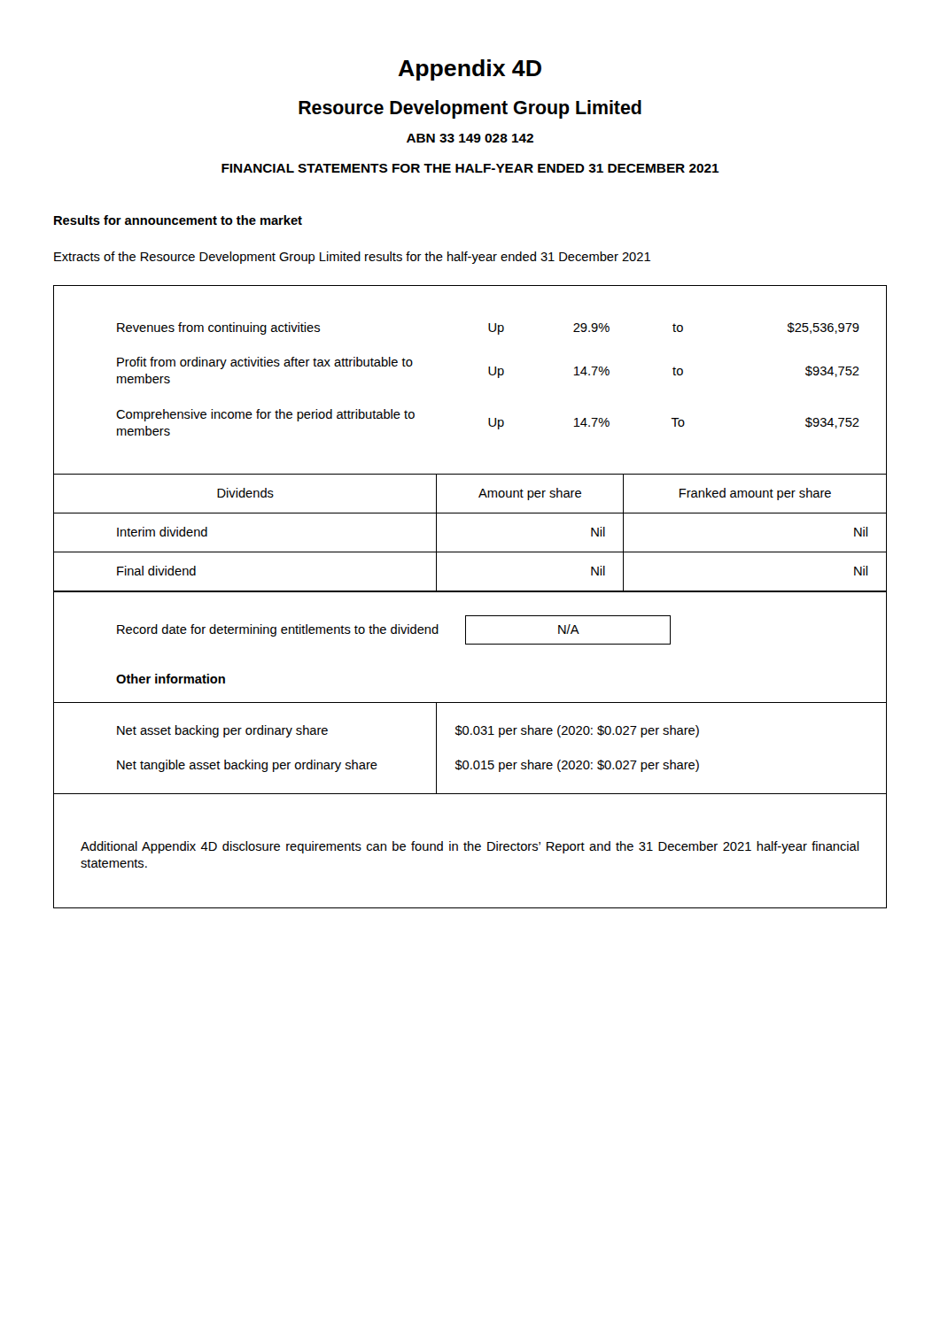Appendix 4D
Resource Development Group Limited
ABN 33 149 028 142
FINANCIAL STATEMENTS FOR THE HALF-YEAR ENDED 31 DECEMBER 2021
Results for announcement to the market
Extracts of the Resource Development Group Limited results for the half-year ended 31 December 2021
| Revenues from continuing activities | Up | 29.9% | to | $25,536,979 |
| Profit from ordinary activities after tax attributable to members | Up | 14.7% | to | $934,752 |
| Comprehensive income for the period attributable to members | Up | 14.7% | To | $934,752 |
| Dividends | Amount per share | Franked amount per share |
| --- | --- | --- |
| Interim dividend | Nil | Nil |
| Final dividend | Nil | Nil |
Record date for determining entitlements to the dividend
N/A
Other information
| Net asset backing per ordinary share | $0.031 per share (2020: $0.027 per share) |
| Net tangible asset backing per ordinary share | $0.015 per share (2020: $0.027 per share) |
Additional Appendix 4D disclosure requirements can be found in the Directors’ Report and the 31 December 2021 half-year financial statements.